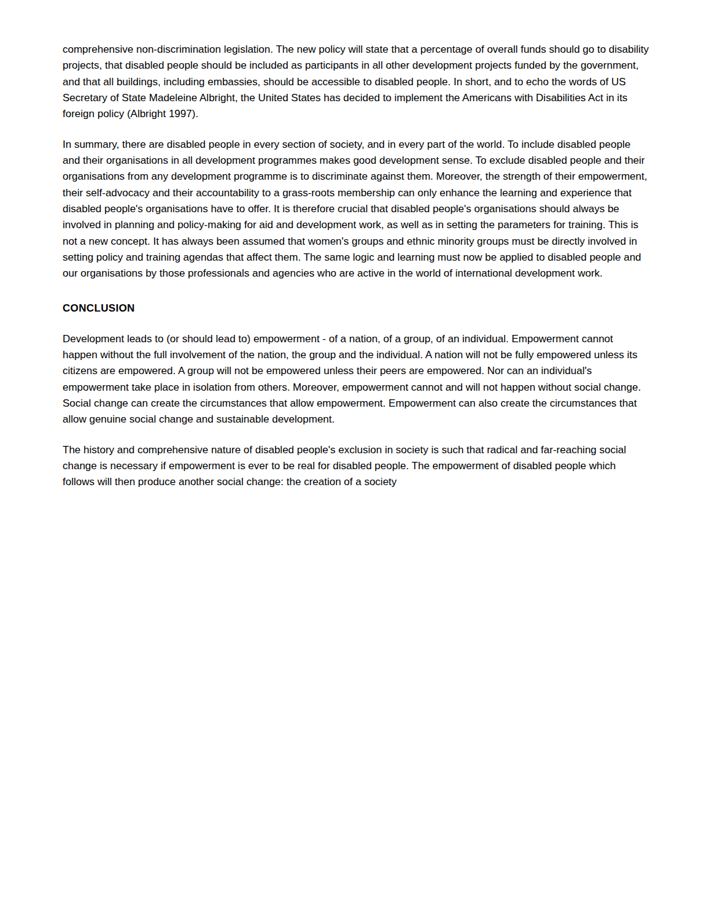comprehensive non-discrimination legislation. The new policy will state that a percentage of overall funds should go to disability projects, that disabled people should be included as participants in all other development projects funded by the government, and that all buildings, including embassies, should be accessible to disabled people. In short, and to echo the words of US Secretary of State Madeleine Albright, the United States has decided to implement the Americans with Disabilities Act in its foreign policy (Albright 1997).
In summary, there are disabled people in every section of society, and in every part of the world. To include disabled people and their organisations in all development programmes makes good development sense. To exclude disabled people and their organisations from any development programme is to discriminate against them. Moreover, the strength of their empowerment, their self-advocacy and their accountability to a grass-roots membership can only enhance the learning and experience that disabled people's organisations have to offer. It is therefore crucial that disabled people's organisations should always be involved in planning and policy-making for aid and development work, as well as in setting the parameters for training. This is not a new concept. It has always been assumed that women's groups and ethnic minority groups must be directly involved in setting policy and training agendas that affect them. The same logic and learning must now be applied to disabled people and our organisations by those professionals and agencies who are active in the world of international development work.
CONCLUSION
Development leads to (or should lead to) empowerment - of a nation, of a group, of an individual. Empowerment cannot happen without the full involvement of the nation, the group and the individual. A nation will not be fully empowered unless its citizens are empowered. A group will not be empowered unless their peers are empowered. Nor can an individual's empowerment take place in isolation from others. Moreover, empowerment cannot and will not happen without social change. Social change can create the circumstances that allow empowerment. Empowerment can also create the circumstances that allow genuine social change and sustainable development.
The history and comprehensive nature of disabled people's exclusion in society is such that radical and far-reaching social change is necessary if empowerment is ever to be real for disabled people. The empowerment of disabled people which follows will then produce another social change: the creation of a society